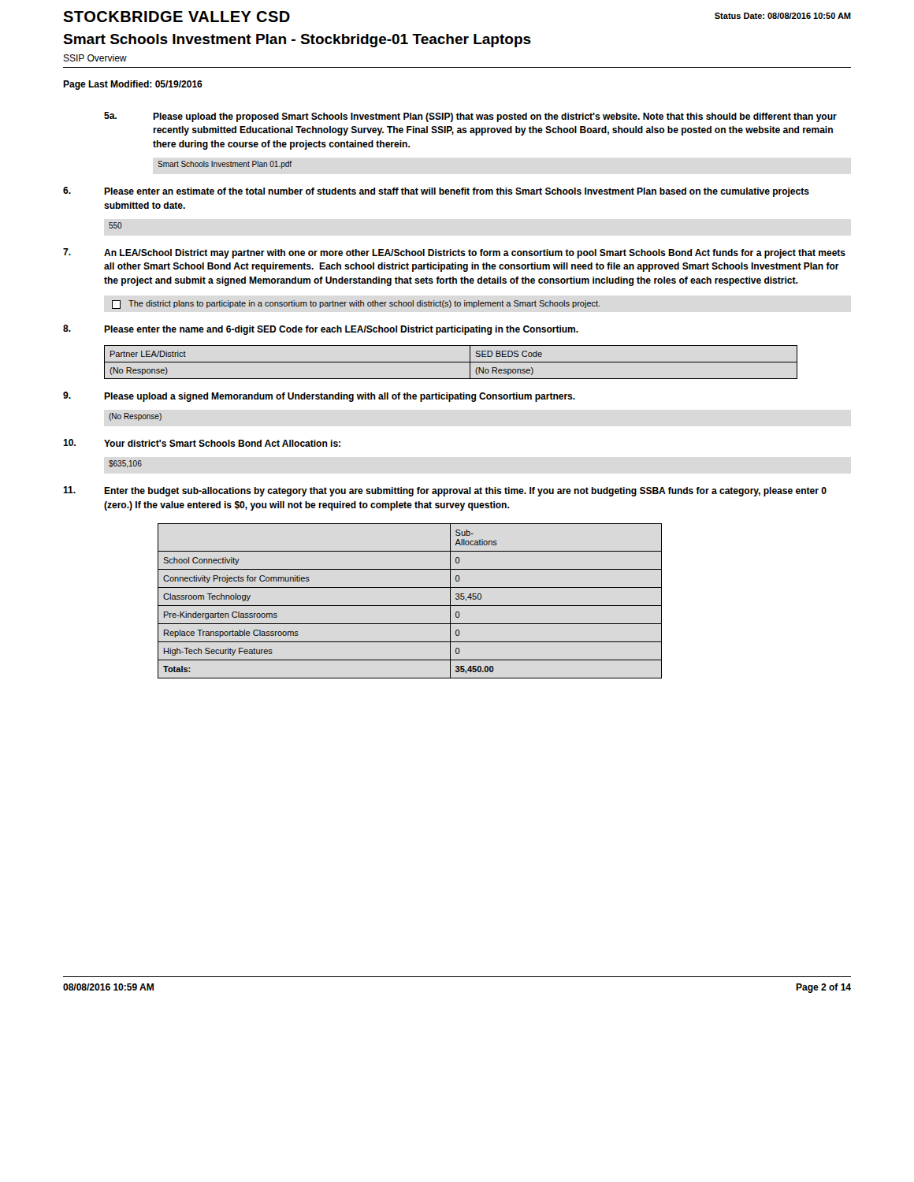STOCKBRIDGE VALLEY CSD
Status Date: 08/08/2016 10:50 AM
Smart Schools Investment Plan - Stockbridge-01 Teacher Laptops
SSIP Overview
Page Last Modified: 05/19/2016
5a.
Please upload the proposed Smart Schools Investment Plan (SSIP) that was posted on the district's website. Note that this should be different than your recently submitted Educational Technology Survey. The Final SSIP, as approved by the School Board, should also be posted on the website and remain there during the course of the projects contained therein.
Smart Schools Investment Plan 01.pdf
6.
Please enter an estimate of the total number of students and staff that will benefit from this Smart Schools Investment Plan based on the cumulative projects submitted to date.
550
7.
An LEA/School District may partner with one or more other LEA/School Districts to form a consortium to pool Smart Schools Bond Act funds for a project that meets all other Smart School Bond Act requirements. Each school district participating in the consortium will need to file an approved Smart Schools Investment Plan for the project and submit a signed Memorandum of Understanding that sets forth the details of the consortium including the roles of each respective district.
The district plans to participate in a consortium to partner with other school district(s) to implement a Smart Schools project.
8.
Please enter the name and 6-digit SED Code for each LEA/School District participating in the Consortium.
| Partner LEA/District | SED BEDS Code |
| --- | --- |
| (No Response) | (No Response) |
9.
Please upload a signed Memorandum of Understanding with all of the participating Consortium partners.
(No Response)
10.
Your district's Smart Schools Bond Act Allocation is:
$635,106
11.
Enter the budget sub-allocations by category that you are submitting for approval at this time. If you are not budgeting SSBA funds for a category, please enter 0 (zero.) If the value entered is $0, you will not be required to complete that survey question.
| | Sub- Allocations |
| School Connectivity | 0 |
| Connectivity Projects for Communities | 0 |
| Classroom Technology | 35,450 |
| Pre-Kindergarten Classrooms | 0 |
| Replace Transportable Classrooms | 0 |
| High-Tech Security Features | 0 |
| Totals: | 35,450.00 |
08/08/2016 10:59 AM
Page 2 of 14